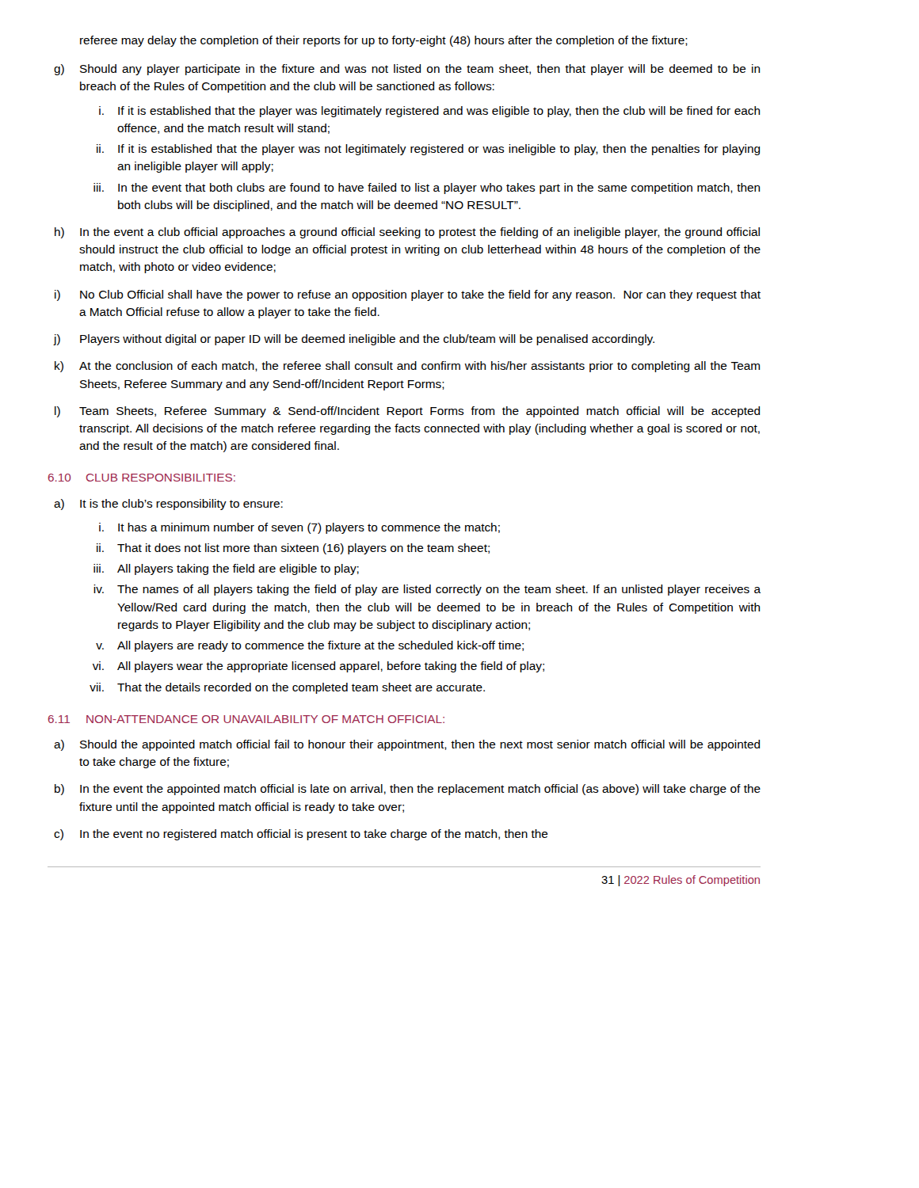referee may delay the completion of their reports for up to forty-eight (48) hours after the completion of the fixture;
g) Should any player participate in the fixture and was not listed on the team sheet, then that player will be deemed to be in breach of the Rules of Competition and the club will be sanctioned as follows:
i. If it is established that the player was legitimately registered and was eligible to play, then the club will be fined for each offence, and the match result will stand;
ii. If it is established that the player was not legitimately registered or was ineligible to play, then the penalties for playing an ineligible player will apply;
iii. In the event that both clubs are found to have failed to list a player who takes part in the same competition match, then both clubs will be disciplined, and the match will be deemed “NO RESULT”.
h) In the event a club official approaches a ground official seeking to protest the fielding of an ineligible player, the ground official should instruct the club official to lodge an official protest in writing on club letterhead within 48 hours of the completion of the match, with photo or video evidence;
i) No Club Official shall have the power to refuse an opposition player to take the field for any reason. Nor can they request that a Match Official refuse to allow a player to take the field.
j) Players without digital or paper ID will be deemed ineligible and the club/team will be penalised accordingly.
k) At the conclusion of each match, the referee shall consult and confirm with his/her assistants prior to completing all the Team Sheets, Referee Summary and any Send-off/Incident Report Forms;
l) Team Sheets, Referee Summary & Send-off/Incident Report Forms from the appointed match official will be accepted transcript. All decisions of the match referee regarding the facts connected with play (including whether a goal is scored or not, and the result of the match) are considered final.
6.10 CLUB RESPONSIBILITIES:
a) It is the club’s responsibility to ensure:
i. It has a minimum number of seven (7) players to commence the match;
ii. That it does not list more than sixteen (16) players on the team sheet;
iii. All players taking the field are eligible to play;
iv. The names of all players taking the field of play are listed correctly on the team sheet. If an unlisted player receives a Yellow/Red card during the match, then the club will be deemed to be in breach of the Rules of Competition with regards to Player Eligibility and the club may be subject to disciplinary action;
v. All players are ready to commence the fixture at the scheduled kick-off time;
vi. All players wear the appropriate licensed apparel, before taking the field of play;
vii. That the details recorded on the completed team sheet are accurate.
6.11 NON-ATTENDANCE OR UNAVAILABILITY OF MATCH OFFICIAL:
a) Should the appointed match official fail to honour their appointment, then the next most senior match official will be appointed to take charge of the fixture;
b) In the event the appointed match official is late on arrival, then the replacement match official (as above) will take charge of the fixture until the appointed match official is ready to take over;
c) In the event no registered match official is present to take charge of the match, then the
31 | 2022 Rules of Competition